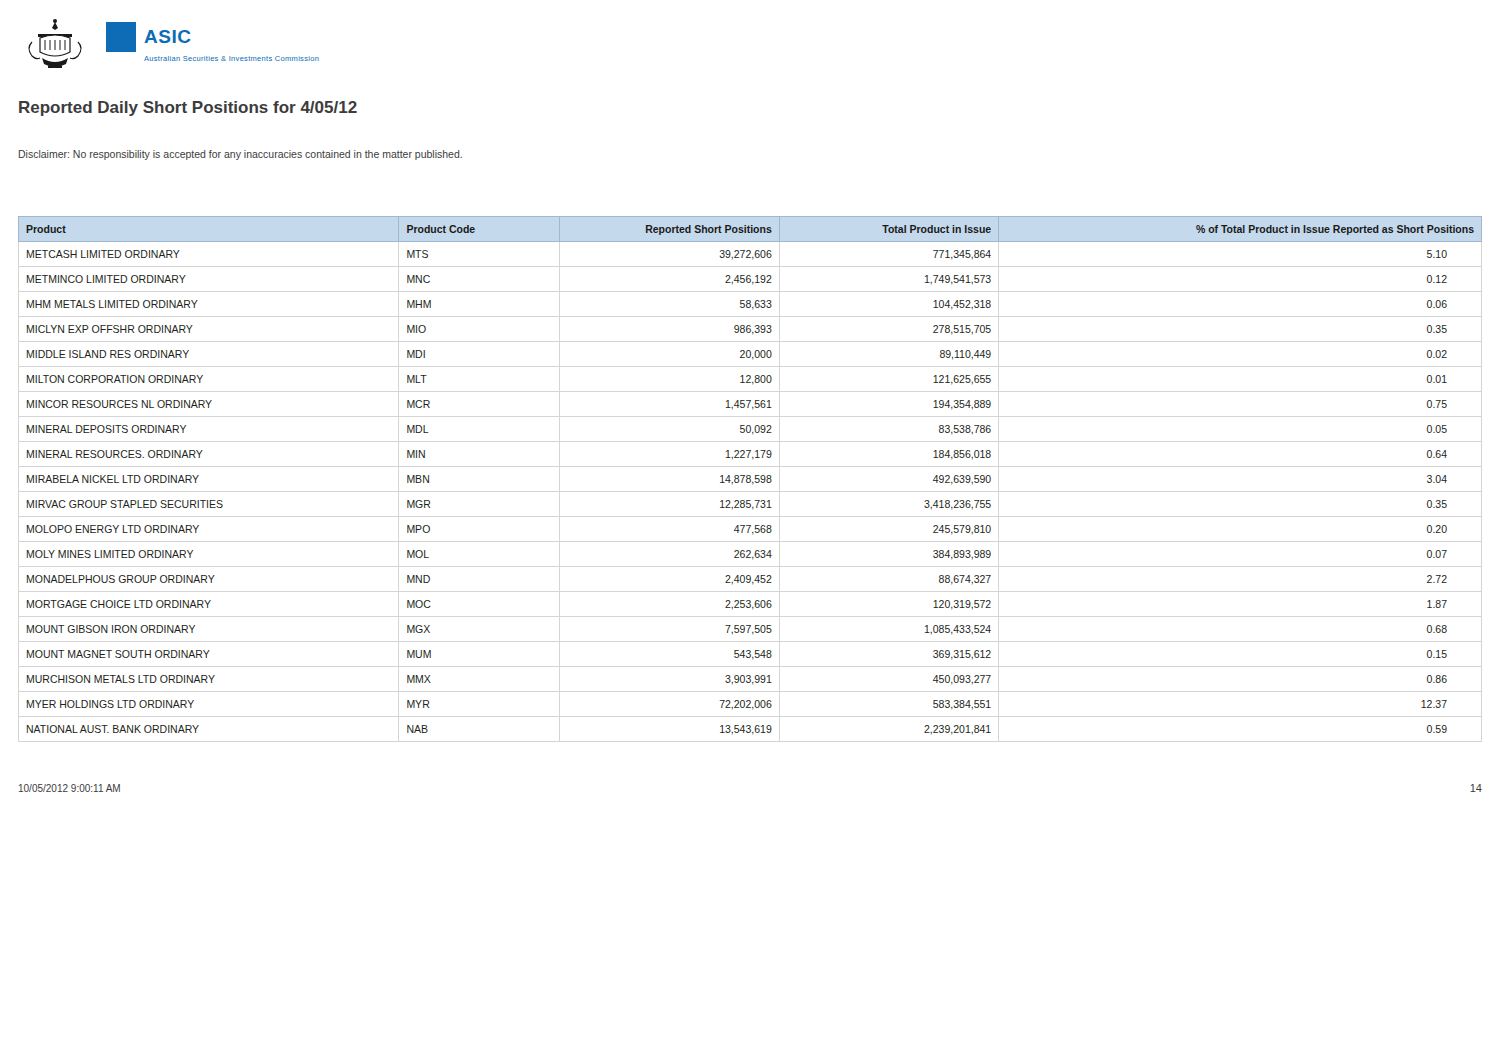ASIC
Australian Securities & Investments Commission
Reported Daily Short Positions for 4/05/12
Disclaimer: No responsibility is accepted for any inaccuracies contained in the matter published.
| Product | Product Code | Reported Short Positions | Total Product in Issue | % of Total Product in Issue Reported as Short Positions |
| --- | --- | --- | --- | --- |
| METCASH LIMITED ORDINARY | MTS | 39,272,606 | 771,345,864 | 5.10 |
| METMINCO LIMITED ORDINARY | MNC | 2,456,192 | 1,749,541,573 | 0.12 |
| MHM METALS LIMITED ORDINARY | MHM | 58,633 | 104,452,318 | 0.06 |
| MICLYN EXP OFFSHR ORDINARY | MIO | 986,393 | 278,515,705 | 0.35 |
| MIDDLE ISLAND RES ORDINARY | MDI | 20,000 | 89,110,449 | 0.02 |
| MILTON CORPORATION ORDINARY | MLT | 12,800 | 121,625,655 | 0.01 |
| MINCOR RESOURCES NL ORDINARY | MCR | 1,457,561 | 194,354,889 | 0.75 |
| MINERAL DEPOSITS ORDINARY | MDL | 50,092 | 83,538,786 | 0.05 |
| MINERAL RESOURCES. ORDINARY | MIN | 1,227,179 | 184,856,018 | 0.64 |
| MIRABELA NICKEL LTD ORDINARY | MBN | 14,878,598 | 492,639,590 | 3.04 |
| MIRVAC GROUP STAPLED SECURITIES | MGR | 12,285,731 | 3,418,236,755 | 0.35 |
| MOLOPO ENERGY LTD ORDINARY | MPO | 477,568 | 245,579,810 | 0.20 |
| MOLY MINES LIMITED ORDINARY | MOL | 262,634 | 384,893,989 | 0.07 |
| MONADELPHOUS GROUP ORDINARY | MND | 2,409,452 | 88,674,327 | 2.72 |
| MORTGAGE CHOICE LTD ORDINARY | MOC | 2,253,606 | 120,319,572 | 1.87 |
| MOUNT GIBSON IRON ORDINARY | MGX | 7,597,505 | 1,085,433,524 | 0.68 |
| MOUNT MAGNET SOUTH ORDINARY | MUM | 543,548 | 369,315,612 | 0.15 |
| MURCHISON METALS LTD ORDINARY | MMX | 3,903,991 | 450,093,277 | 0.86 |
| MYER HOLDINGS LTD ORDINARY | MYR | 72,202,006 | 583,384,551 | 12.37 |
| NATIONAL AUST. BANK ORDINARY | NAB | 13,543,619 | 2,239,201,841 | 0.59 |
10/05/2012 9:00:11 AM
14